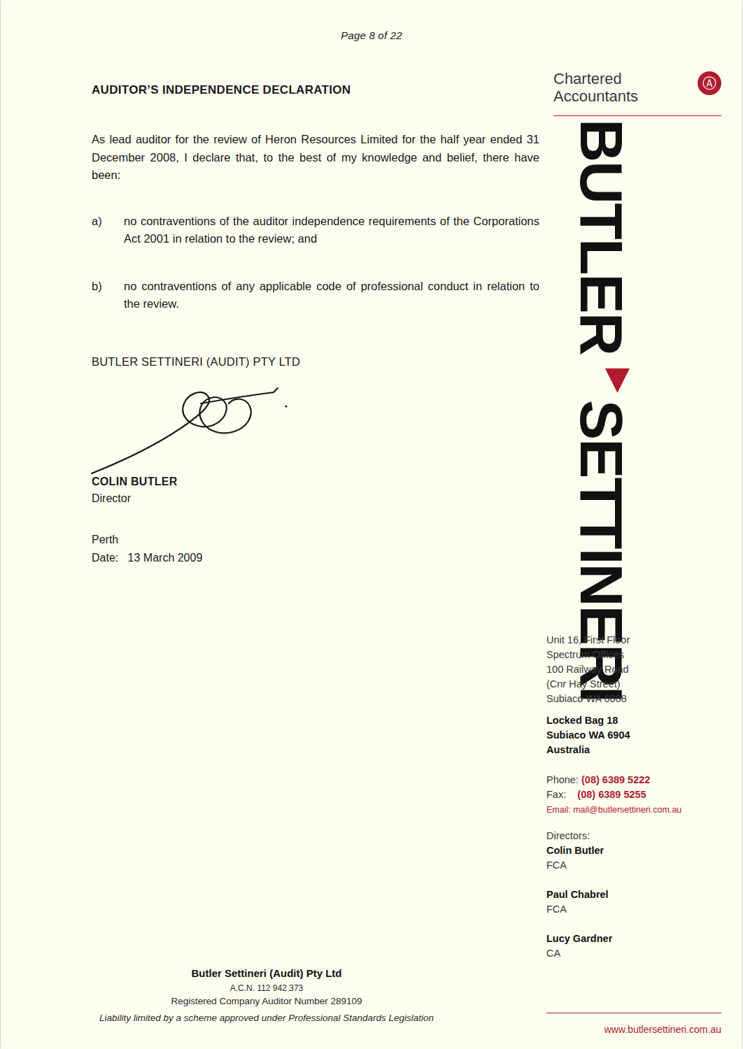Page 8 of 22
Chartered
Accountants Ⓐ
BUTLER▼SETTINERI
Unit 16, First Floor
Spectrum Offices
100 Railway Road
(Cnr Hay Street)
Subiaco WA 6008
Locked Bag 18
Subiaco WA 6904
Australia
Phone: (08) 6389 5222
Fax: (08) 6389 5255
Email: mail@butlersettineri.com.au
Directors:
Colin Butler
FCA
Paul Chabrel
FCA
Lucy Gardner
CA
www.butlersettineri.com.au
AUDITOR’S INDEPENDENCE DECLARATION
As lead auditor for the review of Heron Resources Limited for the half year ended 31 December 2008, I declare that, to the best of my knowledge and belief, there have been:
a) no contraventions of the auditor independence requirements of the Corporations Act 2001 in relation to the review; and
b) no contraventions of any applicable code of professional conduct in relation to the review.
BUTLER SETTINERI (AUDIT) PTY LTD
COLIN BUTLER
Director
Perth
Date: 13 March 2009
Butler Settineri (Audit) Pty Ltd
A.C.N. 112 942 373
Registered Company Auditor Number 289109
Liability limited by a scheme approved under Professional Standards Legislation